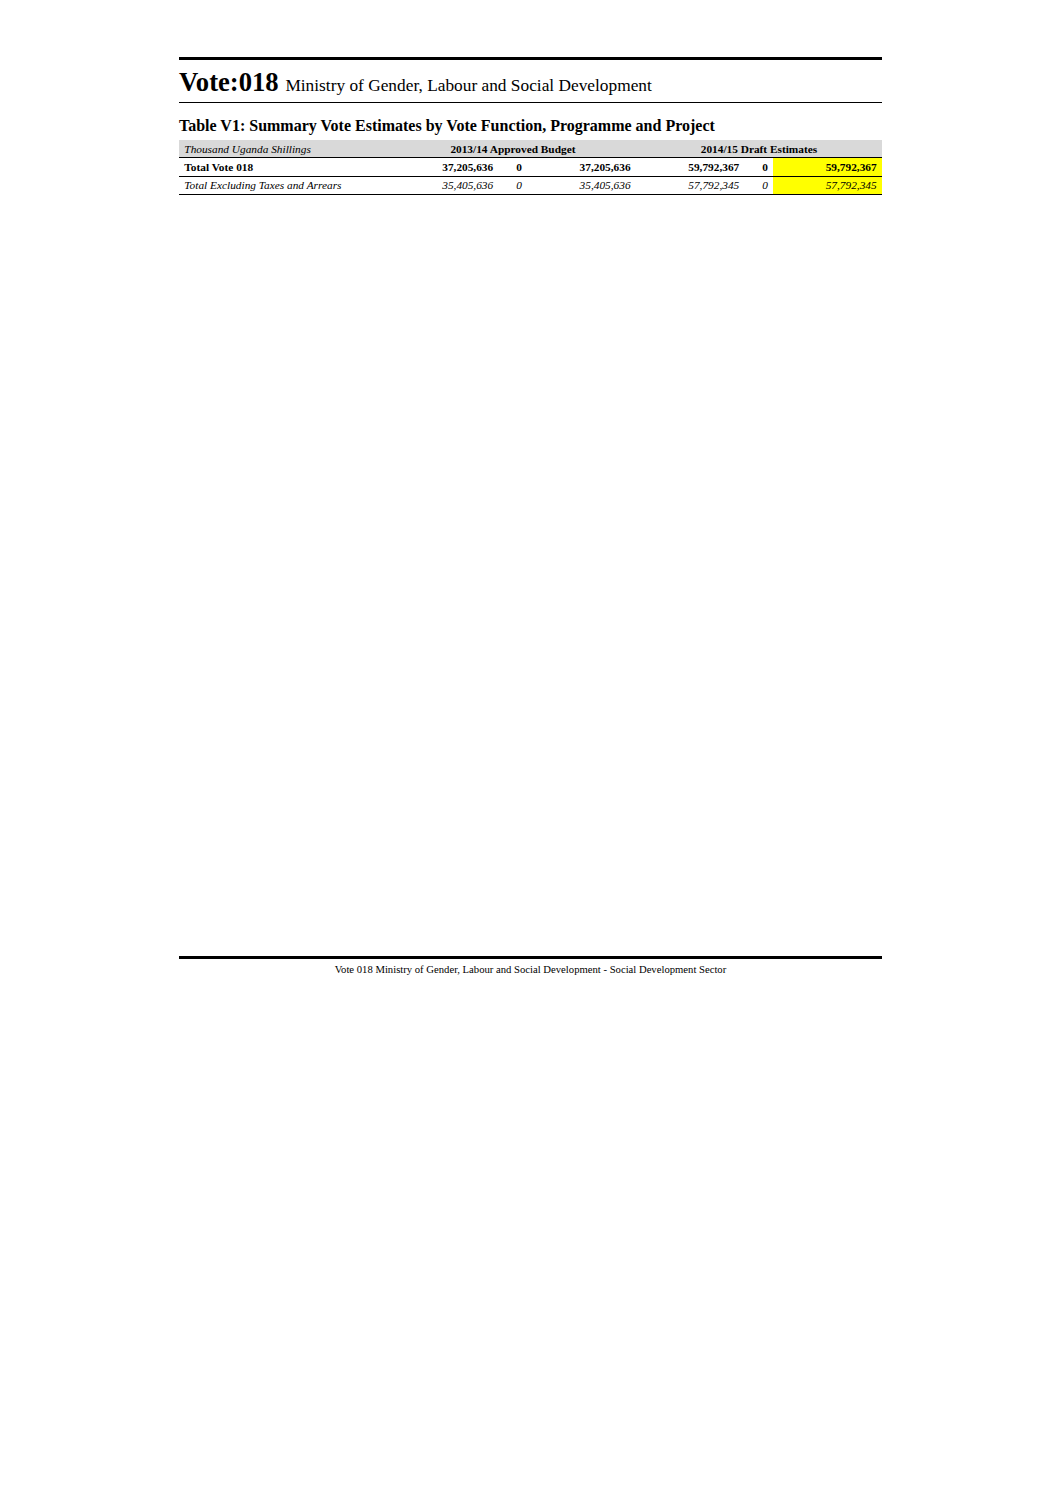Vote:018 Ministry of Gender, Labour and Social Development
Table V1: Summary Vote Estimates by Vote Function, Programme and Project
| Thousand Uganda Shillings | 2013/14 Approved Budget | 2014/15 Draft Estimates |
| --- | --- | --- |
| Total Vote 018 | 37,205,636 | 0 | 37,205,636 | 59,792,367 | 0 | 59,792,367 |
| Total Excluding Taxes and Arrears | 35,405,636 | 0 | 35,405,636 | 57,792,345 | 0 | 57,792,345 |
Vote 018 Ministry of Gender, Labour and Social Development - Social Development Sector